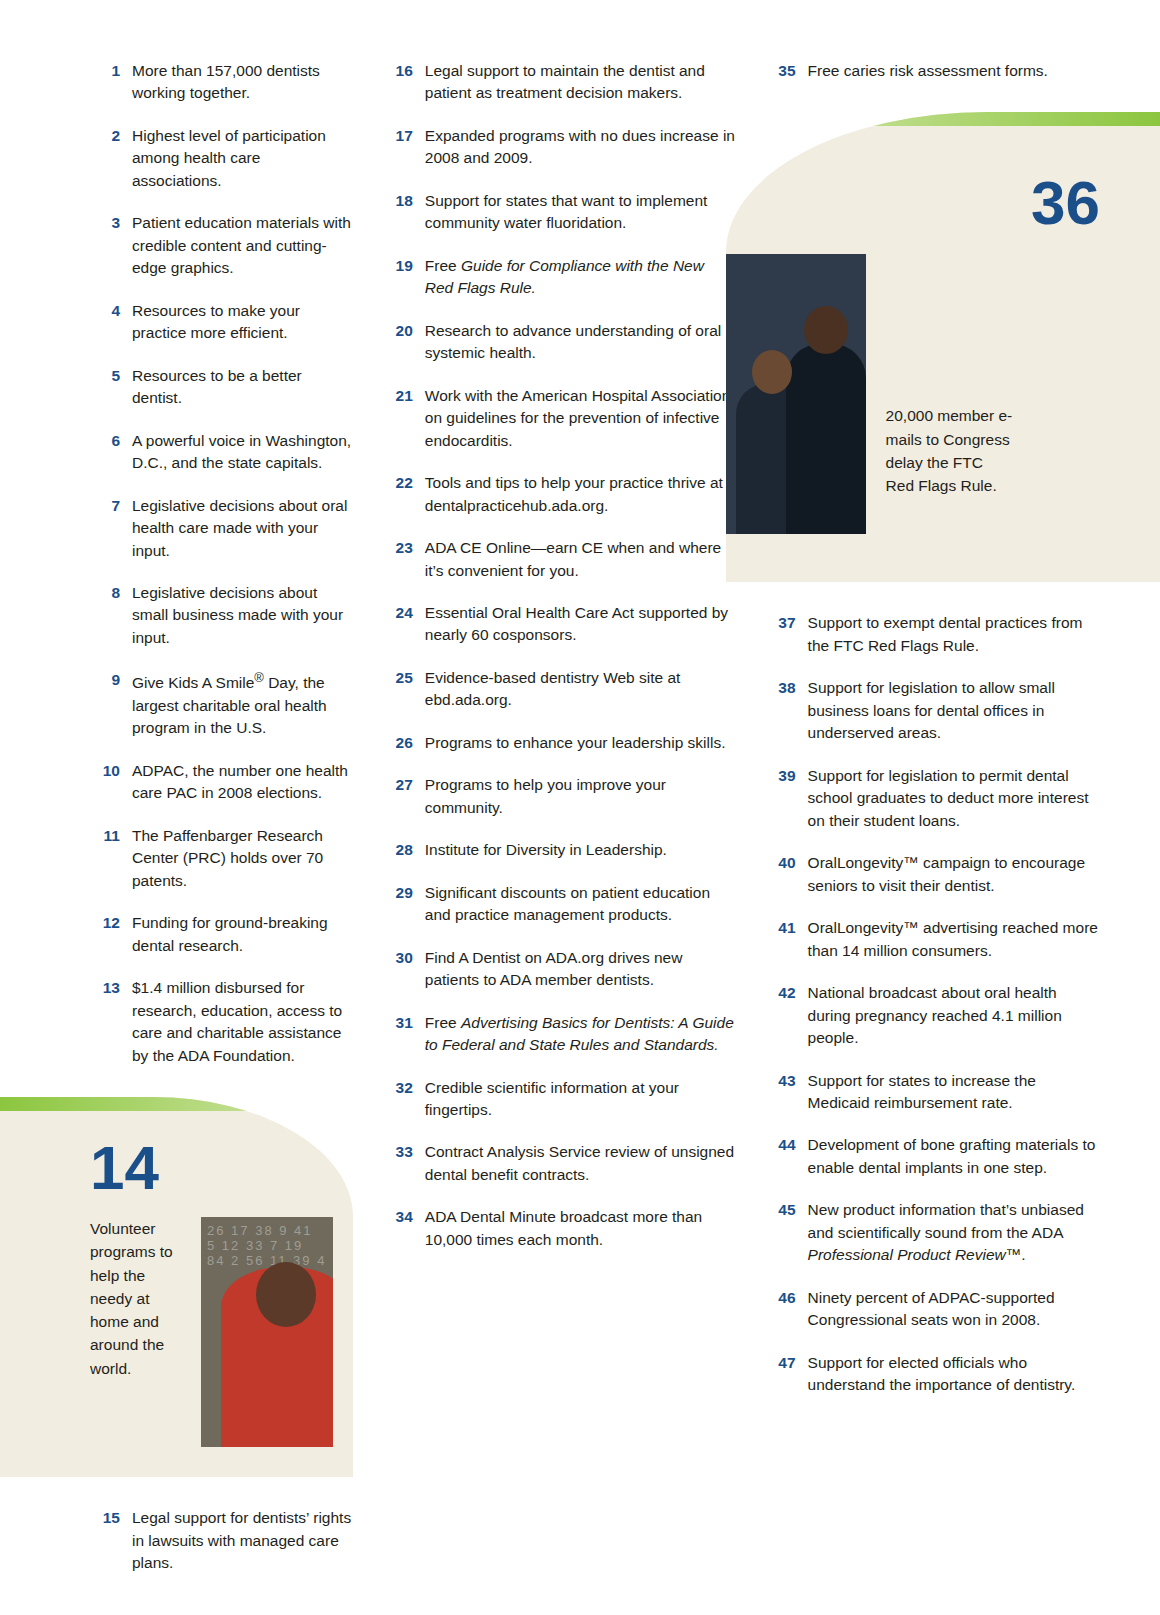1 More than 157,000 dentists working together.
2 Highest level of participation among health care associations.
3 Patient education materials with credible content and cutting-edge graphics.
4 Resources to make your practice more efficient.
5 Resources to be a better dentist.
6 A powerful voice in Washington, D.C., and the state capitals.
7 Legislative decisions about oral health care made with your input.
8 Legislative decisions about small business made with your input.
9 Give Kids A Smile® Day, the largest charitable oral health program in the U.S.
10 ADPAC, the number one health care PAC in 2008 elections.
11 The Paffenbarger Research Center (PRC) holds over 70 patents.
12 Funding for ground-breaking dental research.
13$1.4 million disbursed for research, education, access to care and charitable assistance by the ADA Foundation.
14
Volunteer programs to help the needy at home and around the world.
26 17 38 9 41 5 12 33 7 19 84 2 56 11 39 4
15 Legal support for dentists’ rights in lawsuits with managed care plans.
16 Legal support to maintain the dentist and patient as treatment decision makers.
17 Expanded programs with no dues increase in 2008 and 2009.
18 Support for states that want to implement community water fluoridation.
19 Free Guide for Compliance with the New Red Flags Rule.
20 Research to advance understanding of oral systemic health.
21 Work with the American Hospital Association on guidelines for the prevention of infective endocarditis.
22 Tools and tips to help your practice thrive at dentalpracticehub.ada.org.
23 ADA CE Online—earn CE when and where it’s convenient for you.
24 Essential Oral Health Care Act supported by nearly 60 cosponsors.
25 Evidence-based dentistry Web site at ebd.ada.org.
26 Programs to enhance your leadership skills.
27 Programs to help you improve your community.
28 Institute for Diversity in Leadership.
29 Significant discounts on patient education and practice management products.
30 Find A Dentist on ADA.org drives new patients to ADA member dentists.
31 Free Advertising Basics for Dentists: A Guide to Federal and State Rules and Standards.
32 Credible scientific information at your fingertips.
33 Contract Analysis Service review of unsigned dental benefit contracts.
34 ADA Dental Minute broadcast more than 10,000 times each month.
35 Free caries risk assessment forms.
36
20,000 member e-mails to Congress delay the FTC Red Flags Rule.
37 Support to exempt dental practices from the FTC Red Flags Rule.
38 Support for legislation to allow small business loans for dental offices in underserved areas.
39 Support for legislation to permit dental school graduates to deduct more interest on their student loans.
40 OralLongevity™ campaign to encourage seniors to visit their dentist.
41 OralLongevity™ advertising reached more than 14 million consumers.
42 National broadcast about oral health during pregnancy reached 4.1 million people.
43 Support for states to increase the Medicaid reimbursement rate.
44 Development of bone grafting materials to enable dental implants in one step.
45 New product information that’s unbiased and scientifically sound from the ADA Professional Product Review™.
46 Ninety percent of ADPAC-supported Congressional seats won in 2008.
47 Support for elected officials who understand the importance of dentistry.